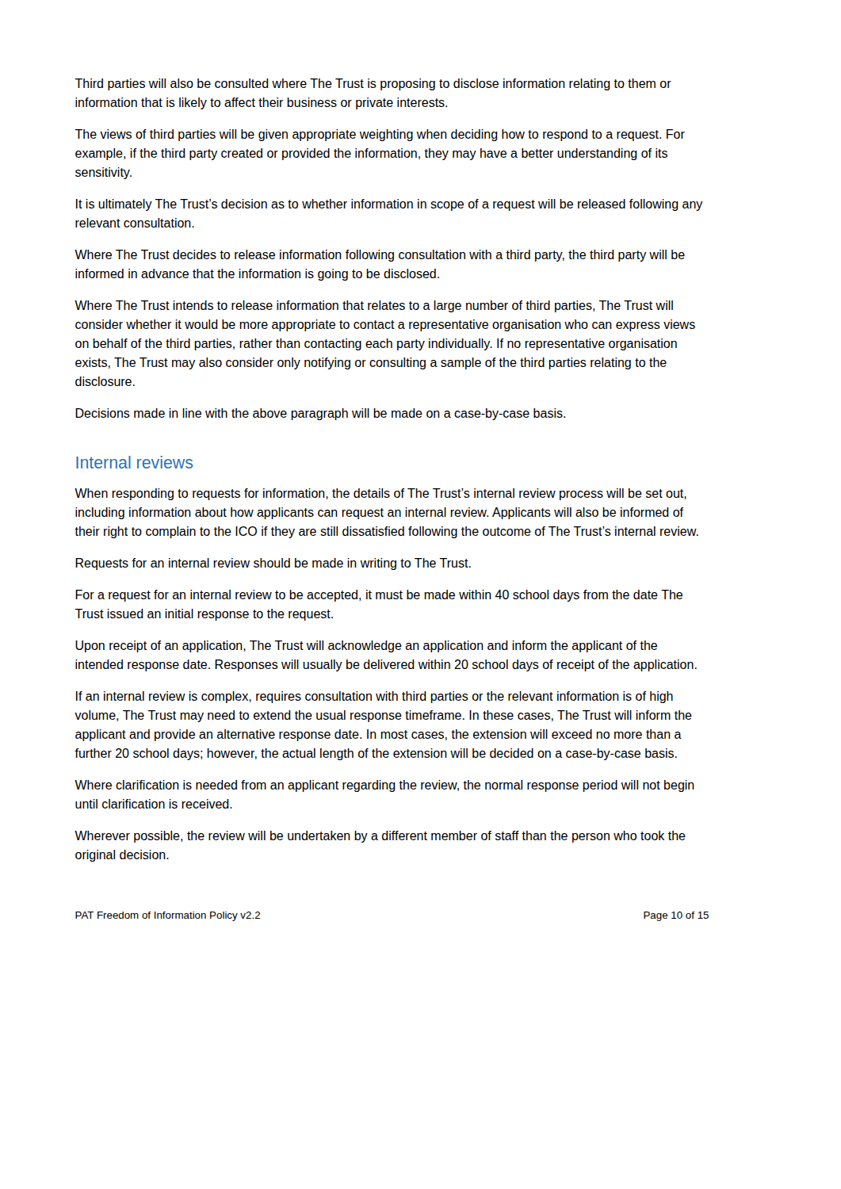Third parties will also be consulted where The Trust is proposing to disclose information relating to them or information that is likely to affect their business or private interests.
The views of third parties will be given appropriate weighting when deciding how to respond to a request. For example, if the third party created or provided the information, they may have a better understanding of its sensitivity.
It is ultimately The Trust’s decision as to whether information in scope of a request will be released following any relevant consultation.
Where The Trust decides to release information following consultation with a third party, the third party will be informed in advance that the information is going to be disclosed.
Where The Trust intends to release information that relates to a large number of third parties, The Trust will consider whether it would be more appropriate to contact a representative organisation who can express views on behalf of the third parties, rather than contacting each party individually. If no representative organisation exists, The Trust may also consider only notifying or consulting a sample of the third parties relating to the disclosure.
Decisions made in line with the above paragraph will be made on a case-by-case basis.
Internal reviews
When responding to requests for information, the details of The Trust’s internal review process will be set out, including information about how applicants can request an internal review. Applicants will also be informed of their right to complain to the ICO if they are still dissatisfied following the outcome of The Trust’s internal review.
Requests for an internal review should be made in writing to The Trust.
For a request for an internal review to be accepted, it must be made within 40 school days from the date The Trust issued an initial response to the request.
Upon receipt of an application, The Trust will acknowledge an application and inform the applicant of the intended response date. Responses will usually be delivered within 20 school days of receipt of the application.
If an internal review is complex, requires consultation with third parties or the relevant information is of high volume, The Trust may need to extend the usual response timeframe. In these cases, The Trust will inform the applicant and provide an alternative response date. In most cases, the extension will exceed no more than a further 20 school days; however, the actual length of the extension will be decided on a case-by-case basis.
Where clarification is needed from an applicant regarding the review, the normal response period will not begin until clarification is received.
Wherever possible, the review will be undertaken by a different member of staff than the person who took the original decision.
PAT Freedom of Information Policy v2.2 Page 10 of 15